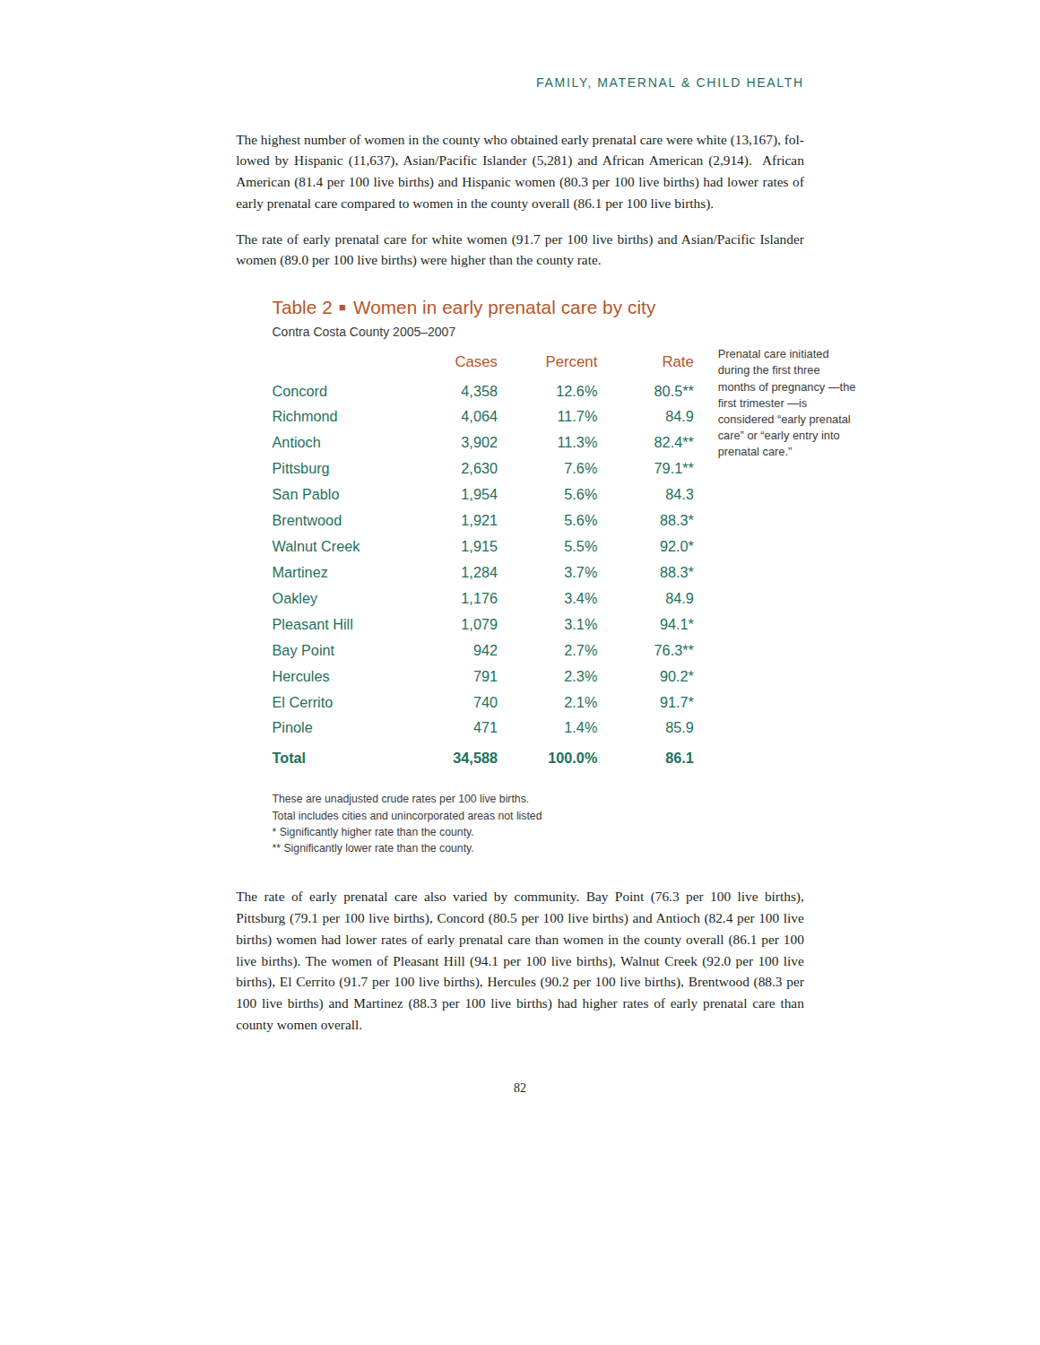Family, Maternal & Child Health
The highest number of women in the county who obtained early prenatal care were white (13,167), followed by Hispanic (11,637), Asian/Pacific Islander (5,281) and African American (2,914). African American (81.4 per 100 live births) and Hispanic women (80.3 per 100 live births) had lower rates of early prenatal care compared to women in the county overall (86.1 per 100 live births).
The rate of early prenatal care for white women (91.7 per 100 live births) and Asian/Pacific Islander women (89.0 per 100 live births) were higher than the county rate.
Table 2 ■ Women in early prenatal care by city
Contra Costa County 2005–2007
| | Cases | Percent | Rate |
| --- | --- | --- | --- |
| Concord | 4,358 | 12.6% | 80.5** |
| Richmond | 4,064 | 11.7% | 84.9 |
| Antioch | 3,902 | 11.3% | 82.4** |
| Pittsburg | 2,630 | 7.6% | 79.1** |
| San Pablo | 1,954 | 5.6% | 84.3 |
| Brentwood | 1,921 | 5.6% | 88.3* |
| Walnut Creek | 1,915 | 5.5% | 92.0* |
| Martinez | 1,284 | 3.7% | 88.3* |
| Oakley | 1,176 | 3.4% | 84.9 |
| Pleasant Hill | 1,079 | 3.1% | 94.1* |
| Bay Point | 942 | 2.7% | 76.3** |
| Hercules | 791 | 2.3% | 90.2* |
| El Cerrito | 740 | 2.1% | 91.7* |
| Pinole | 471 | 1.4% | 85.9 |
| Total | 34,588 | 100.0% | 86.1 |
Prenatal care initiated during the first three months of pregnancy —the first trimester —is considered “early prenatal care” or “early entry into prenatal care.”
These are unadjusted crude rates per 100 live births.
Total includes cities and unincorporated areas not listed
* Significantly higher rate than the county.
** Significantly lower rate than the county.
The rate of early prenatal care also varied by community. Bay Point (76.3 per 100 live births), Pittsburg (79.1 per 100 live births), Concord (80.5 per 100 live births) and Antioch (82.4 per 100 live births) women had lower rates of early prenatal care than women in the county overall (86.1 per 100 live births). The women of Pleasant Hill (94.1 per 100 live births), Walnut Creek (92.0 per 100 live births), El Cerrito (91.7 per 100 live births), Hercules (90.2 per 100 live births), Brentwood (88.3 per 100 live births) and Martinez (88.3 per 100 live births) had higher rates of early prenatal care than county women overall.
82